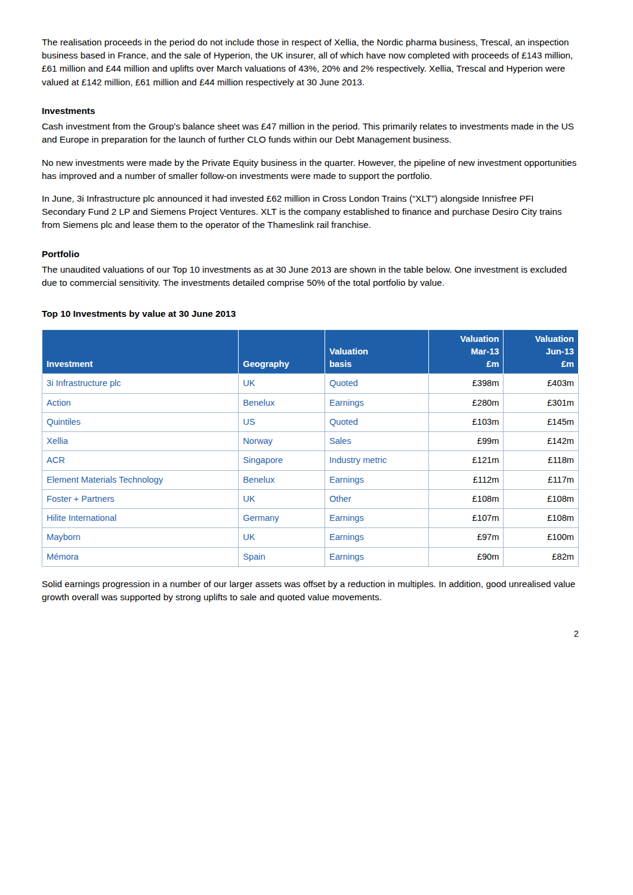The realisation proceeds in the period do not include those in respect of Xellia, the Nordic pharma business, Trescal, an inspection business based in France, and the sale of Hyperion, the UK insurer, all of which have now completed with proceeds of £143 million, £61 million and £44 million and uplifts over March valuations of 43%, 20% and 2% respectively. Xellia, Trescal and Hyperion were valued at £142 million, £61 million and £44 million respectively at 30 June 2013.
Investments
Cash investment from the Group's balance sheet was £47 million in the period. This primarily relates to investments made in the US and Europe in preparation for the launch of further CLO funds within our Debt Management business.
No new investments were made by the Private Equity business in the quarter. However, the pipeline of new investment opportunities has improved and a number of smaller follow-on investments were made to support the portfolio.
In June, 3i Infrastructure plc announced it had invested £62 million in Cross London Trains (“XLT”) alongside Innisfree PFI Secondary Fund 2 LP and Siemens Project Ventures. XLT is the company established to finance and purchase Desiro City trains from Siemens plc and lease them to the operator of the Thameslink rail franchise.
Portfolio
The unaudited valuations of our Top 10 investments as at 30 June 2013 are shown in the table below. One investment is excluded due to commercial sensitivity. The investments detailed comprise 50% of the total portfolio by value.
Top 10 Investments by value at 30 June 2013
| Investment | Geography | Valuation basis | Valuation Mar-13 £m | Valuation Jun-13 £m |
| --- | --- | --- | --- | --- |
| 3i Infrastructure plc | UK | Quoted | £398m | £403m |
| Action | Benelux | Earnings | £280m | £301m |
| Quintiles | US | Quoted | £103m | £145m |
| Xellia | Norway | Sales | £99m | £142m |
| ACR | Singapore | Industry metric | £121m | £118m |
| Element Materials Technology | Benelux | Earnings | £112m | £117m |
| Foster + Partners | UK | Other | £108m | £108m |
| Hilite International | Germany | Earnings | £107m | £108m |
| Mayborn | UK | Earnings | £97m | £100m |
| Mémora | Spain | Earnings | £90m | £82m |
Solid earnings progression in a number of our larger assets was offset by a reduction in multiples. In addition, good unrealised value growth overall was supported by strong uplifts to sale and quoted value movements.
2